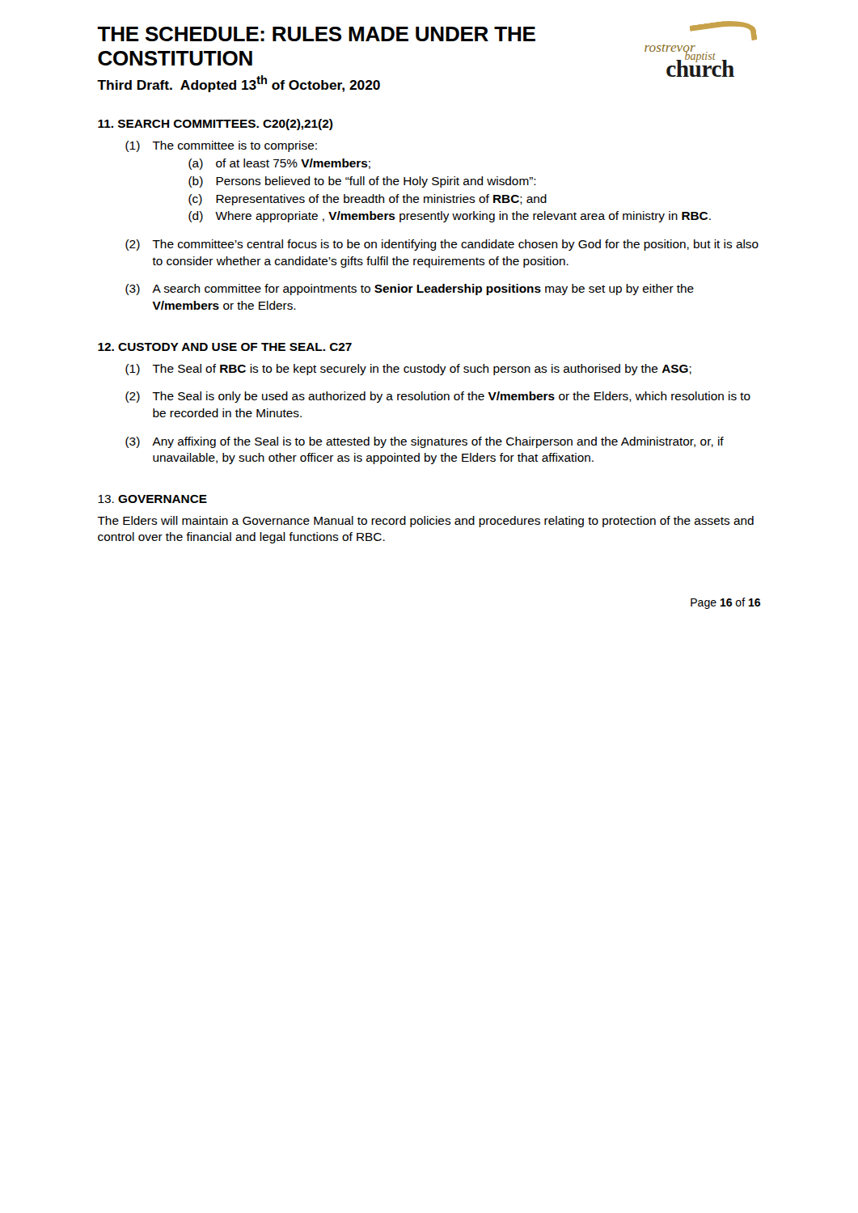THE SCHEDULE: RULES MADE UNDER THE CONSTITUTION
Third Draft. Adopted 13th of October, 2020
rostrevor baptist church
11. SEARCH COMMITTEES. C20(2),21(2)
(1) The committee is to comprise:
(a) of at least 75% V/members;
(b) Persons believed to be “full of the Holy Spirit and wisdom”:
(c) Representatives of the breadth of the ministries of RBC; and
(d) Where appropriate , V/members presently working in the relevant area of ministry in RBC.
(2) The committee’s central focus is to be on identifying the candidate chosen by God for the position, but it is also to consider whether a candidate’s gifts fulfil the requirements of the position.
(3) A search committee for appointments to Senior Leadership positions may be set up by either the V/members or the Elders.
12. CUSTODY AND USE OF THE SEAL. C27
(1) The Seal of RBC is to be kept securely in the custody of such person as is authorised by the ASG;
(2) The Seal is only be used as authorized by a resolution of the V/members or the Elders, which resolution is to be recorded in the Minutes.
(3) Any affixing of the Seal is to be attested by the signatures of the Chairperson and the Administrator, or, if unavailable, by such other officer as is appointed by the Elders for that affixation.
13. GOVERNANCE
The Elders will maintain a Governance Manual to record policies and procedures relating to protection of the assets and control over the financial and legal functions of RBC.
Page 16 of 16